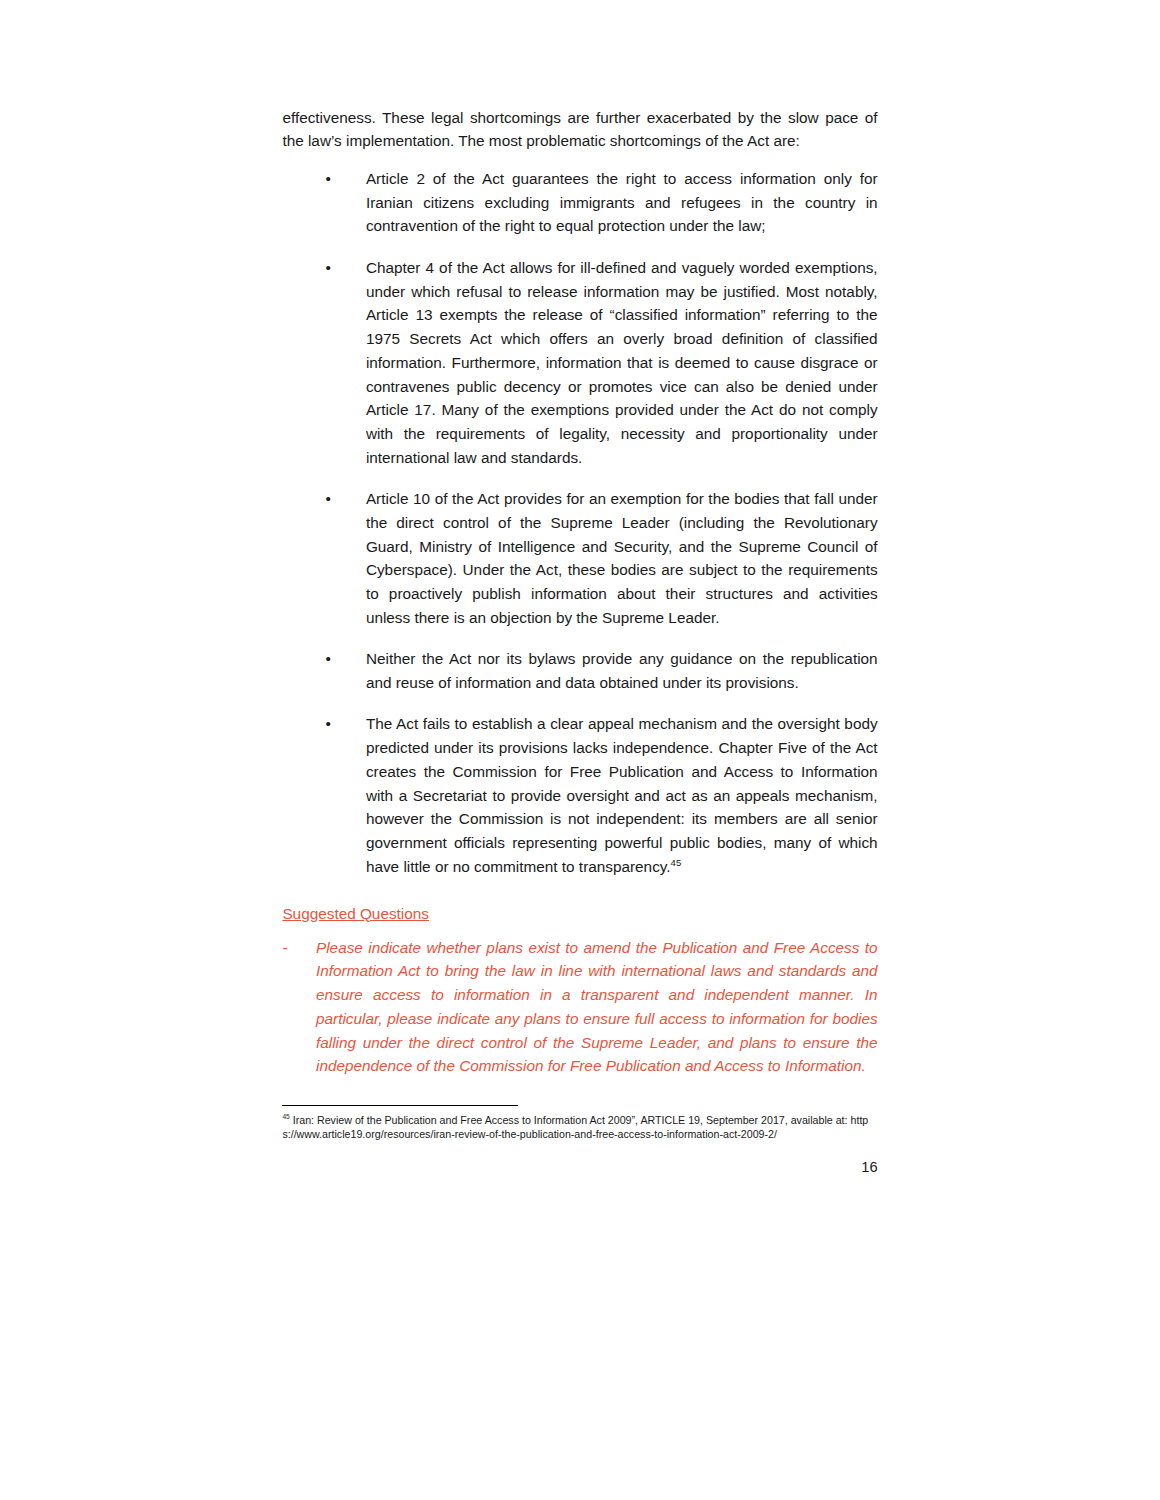effectiveness. These legal shortcomings are further exacerbated by the slow pace of the law’s implementation. The most problematic shortcomings of the Act are:
Article 2 of the Act guarantees the right to access information only for Iranian citizens excluding immigrants and refugees in the country in contravention of the right to equal protection under the law;
Chapter 4 of the Act allows for ill-defined and vaguely worded exemptions, under which refusal to release information may be justified. Most notably, Article 13 exempts the release of “classified information” referring to the 1975 Secrets Act which offers an overly broad definition of classified information. Furthermore, information that is deemed to cause disgrace or contravenes public decency or promotes vice can also be denied under Article 17. Many of the exemptions provided under the Act do not comply with the requirements of legality, necessity and proportionality under international law and standards.
Article 10 of the Act provides for an exemption for the bodies that fall under the direct control of the Supreme Leader (including the Revolutionary Guard, Ministry of Intelligence and Security, and the Supreme Council of Cyberspace). Under the Act, these bodies are subject to the requirements to proactively publish information about their structures and activities unless there is an objection by the Supreme Leader.
Neither the Act nor its bylaws provide any guidance on the republication and reuse of information and data obtained under its provisions.
The Act fails to establish a clear appeal mechanism and the oversight body predicted under its provisions lacks independence. Chapter Five of the Act creates the Commission for Free Publication and Access to Information with a Secretariat to provide oversight and act as an appeals mechanism, however the Commission is not independent: its members are all senior government officials representing powerful public bodies, many of which have little or no commitment to transparency.45
Suggested Questions
- Please indicate whether plans exist to amend the Publication and Free Access to Information Act to bring the law in line with international laws and standards and ensure access to information in a transparent and independent manner. In particular, please indicate any plans to ensure full access to information for bodies falling under the direct control of the Supreme Leader, and plans to ensure the independence of the Commission for Free Publication and Access to Information.
45 Iran: Review of the Publication and Free Access to Information Act 2009”, ARTICLE 19, September 2017, available at: https://www.article19.org/resources/iran-review-of-the-publication-and-free-access-to-information-act-2009-2/
16